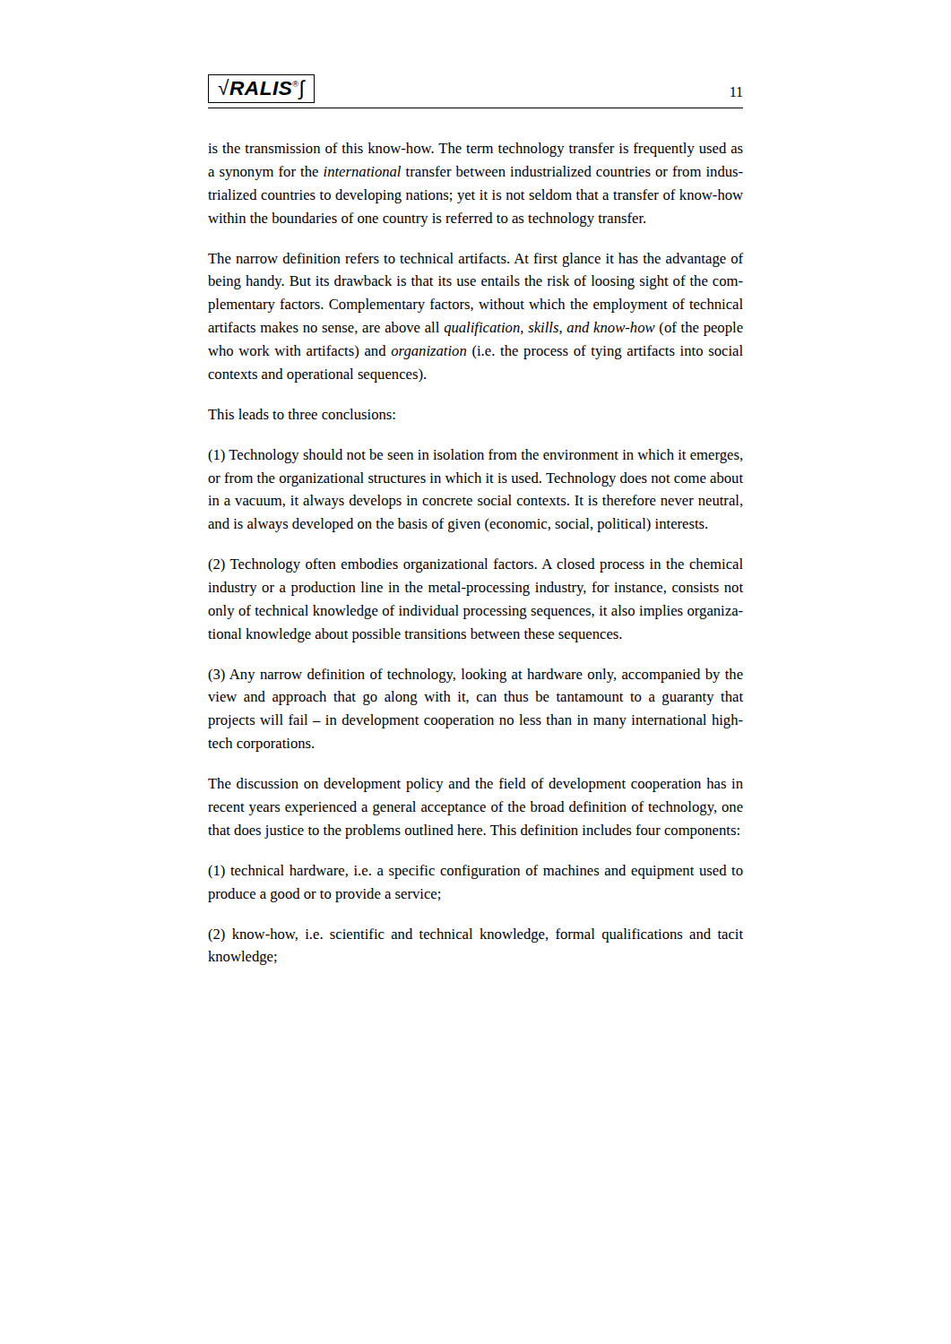√RALIS®∫ 11
is the transmission of this know-how. The term technology transfer is frequently used as a synonym for the international transfer between industrialized countries or from industrialized countries to developing nations; yet it is not seldom that a transfer of know-how within the boundaries of one country is referred to as technology transfer.
The narrow definition refers to technical artifacts. At first glance it has the advantage of being handy. But its drawback is that its use entails the risk of loosing sight of the complementary factors. Complementary factors, without which the employment of technical artifacts makes no sense, are above all qualification, skills, and know-how (of the people who work with artifacts) and organization (i.e. the process of tying artifacts into social contexts and operational sequences).
This leads to three conclusions:
(1) Technology should not be seen in isolation from the environment in which it emerges, or from the organizational structures in which it is used. Technology does not come about in a vacuum, it always develops in concrete social contexts. It is therefore never neutral, and is always developed on the basis of given (economic, social, political) interests.
(2) Technology often embodies organizational factors. A closed process in the chemical industry or a production line in the metal-processing industry, for instance, consists not only of technical knowledge of individual processing sequences, it also implies organizational knowledge about possible transitions between these sequences.
(3) Any narrow definition of technology, looking at hardware only, accompanied by the view and approach that go along with it, can thus be tantamount to a guaranty that projects will fail – in development cooperation no less than in many international high-tech corporations.
The discussion on development policy and the field of development cooperation has in recent years experienced a general acceptance of the broad definition of technology, one that does justice to the problems outlined here. This definition includes four components:
(1) technical hardware, i.e. a specific configuration of machines and equipment used to produce a good or to provide a service;
(2) know-how, i.e. scientific and technical knowledge, formal qualifications and tacit knowledge;